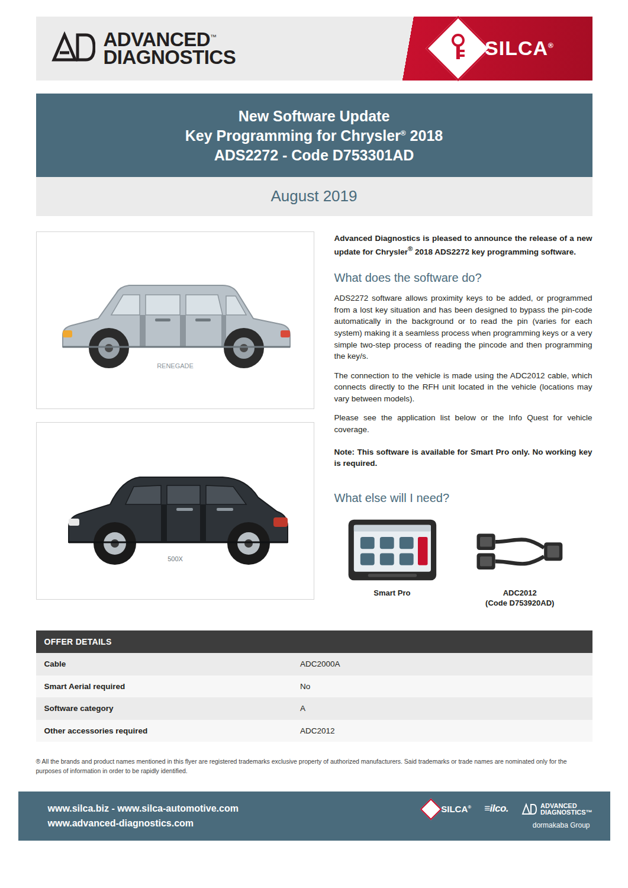ADVANCED™ DIAGNOSTICS
SILCA®
New Software Update
Key Programming for Chrysler® 2018
ADS2272 - Code D753301AD
August 2019
RENEGADE
500X
Advanced Diagnostics is pleased to announce the release of a new update for Chrysler® 2018 ADS2272 key programming software.
What does the software do?
ADS2272 software allows proximity keys to be added, or programmed from a lost key situation and has been designed to bypass the pin-code automatically in the background or to read the pin (varies for each system) making it a seamless process when programming keys or a very simple two-step process of reading the pincode and then programming the key/s.
The connection to the vehicle is made using the ADC2012 cable, which connects directly to the RFH unit located in the vehicle (locations may vary between models).
Please see the application list below or the Info Quest for vehicle coverage.
Note: This software is available for Smart Pro only. No working key is required.
What else will I need?
Smart Pro
ADC2012
(Code D753920AD)
OFFER DETAILS
| Cable | ADC2000A |
| Smart Aerial required | No |
| Software category | A |
| Other accessories required | ADC2012 |
® All the brands and product names mentioned in this flyer are registered trademarks exclusive property of authorized manufacturers. Said trademarks or trade names are nominated only for the purposes of information in order to be rapidly identified.
www.silca.biz - www.silca-automotive.com
www.advanced-diagnostics.com
SILCA®
≡ilco.
ADVANCED DIAGNOSTICS™
dormakaba Group